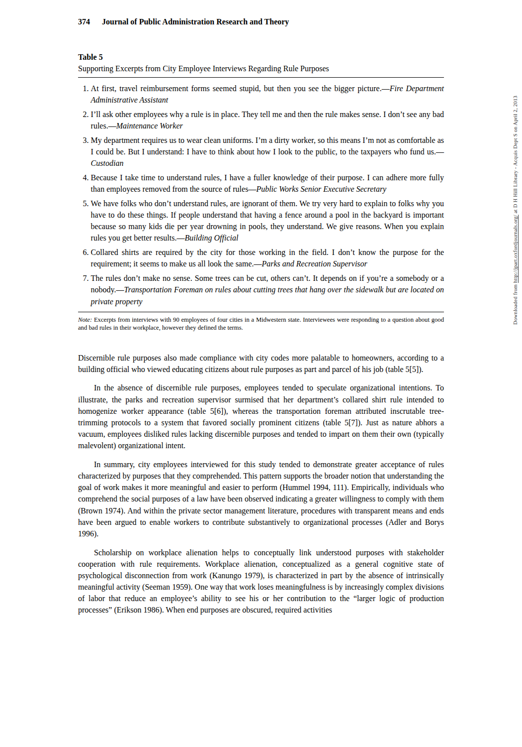Downloaded from http://jpart.oxfordjournals.org/ at D H Hill Library - Acquis Dept S on April 2, 2013
374 Journal of Public Administration Research and Theory
Table 5
Supporting Excerpts from City Employee Interviews Regarding Rule Purposes
At first, travel reimbursement forms seemed stupid, but then you see the bigger picture.—Fire Department Administrative Assistant
I’ll ask other employees why a rule is in place. They tell me and then the rule makes sense. I don’t see any bad rules.—Maintenance Worker
My department requires us to wear clean uniforms. I’m a dirty worker, so this means I’m not as comfortable as I could be. But I understand: I have to think about how I look to the public, to the taxpayers who fund us.—Custodian
Because I take time to understand rules, I have a fuller knowledge of their purpose. I can adhere more fully than employees removed from the source of rules—Public Works Senior Executive Secretary
We have folks who don’t understand rules, are ignorant of them. We try very hard to explain to folks why you have to do these things. If people understand that having a fence around a pool in the backyard is important because so many kids die per year drowning in pools, they understand. We give reasons. When you explain rules you get better results.—Building Official
Collared shirts are required by the city for those working in the field. I don’t know the purpose for the requirement; it seems to make us all look the same.—Parks and Recreation Supervisor
The rules don’t make no sense. Some trees can be cut, others can’t. It depends on if you’re a somebody or a nobody.—Transportation Foreman on rules about cutting trees that hang over the sidewalk but are located on private property
Note: Excerpts from interviews with 90 employees of four cities in a Midwestern state. Interviewees were responding to a question about good and bad rules in their workplace, however they defined the terms.
Discernible rule purposes also made compliance with city codes more palatable to homeowners, according to a building official who viewed educating citizens about rule purposes as part and parcel of his job (table 5[5]).
In the absence of discernible rule purposes, employees tended to speculate organizational intentions. To illustrate, the parks and recreation supervisor surmised that her department’s collared shirt rule intended to homogenize worker appearance (table 5[6]), whereas the transportation foreman attributed inscrutable tree-trimming protocols to a system that favored socially prominent citizens (table 5[7]). Just as nature abhors a vacuum, employees disliked rules lacking discernible purposes and tended to impart on them their own (typically malevolent) organizational intent.
In summary, city employees interviewed for this study tended to demonstrate greater acceptance of rules characterized by purposes that they comprehended. This pattern supports the broader notion that understanding the goal of work makes it more meaningful and easier to perform (Hummel 1994, 111). Empirically, individuals who comprehend the social purposes of a law have been observed indicating a greater willingness to comply with them (Brown 1974). And within the private sector management literature, procedures with transparent means and ends have been argued to enable workers to contribute substantively to organizational processes (Adler and Borys 1996).
Scholarship on workplace alienation helps to conceptually link understood purposes with stakeholder cooperation with rule requirements. Workplace alienation, conceptualized as a general cognitive state of psychological disconnection from work (Kanungo 1979), is characterized in part by the absence of intrinsically meaningful activity (Seeman 1959). One way that work loses meaningfulness is by increasingly complex divisions of labor that reduce an employee’s ability to see his or her contribution to the “larger logic of production processes” (Erikson 1986). When end purposes are obscured, required activities